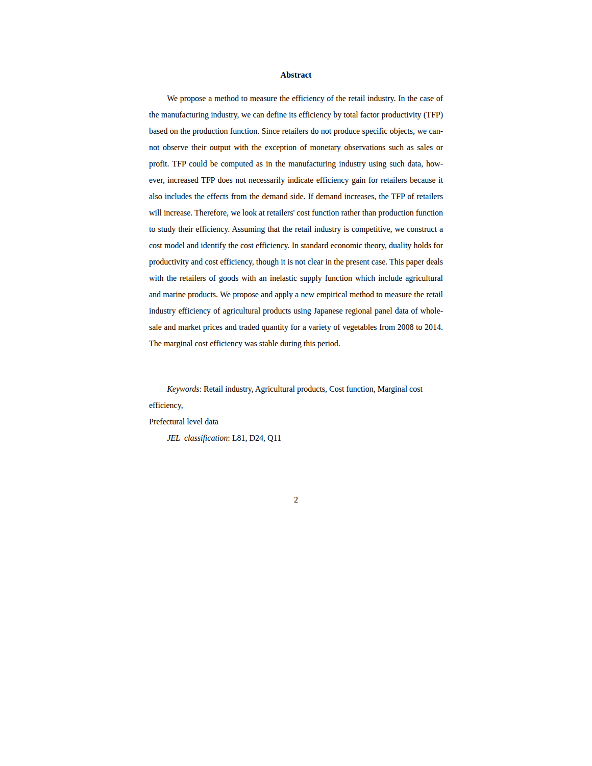Abstract
We propose a method to measure the efficiency of the retail industry. In the case of the manufacturing industry, we can define its efficiency by total factor productivity (TFP) based on the production function. Since retailers do not produce specific objects, we cannot observe their output with the exception of monetary observations such as sales or profit. TFP could be computed as in the manufacturing industry using such data, however, increased TFP does not necessarily indicate efficiency gain for retailers because it also includes the effects from the demand side. If demand increases, the TFP of retailers will increase. Therefore, we look at retailers' cost function rather than production function to study their efficiency. Assuming that the retail industry is competitive, we construct a cost model and identify the cost efficiency. In standard economic theory, duality holds for productivity and cost efficiency, though it is not clear in the present case. This paper deals with the retailers of goods with an inelastic supply function which include agricultural and marine products. We propose and apply a new empirical method to measure the retail industry efficiency of agricultural products using Japanese regional panel data of wholesale and market prices and traded quantity for a variety of vegetables from 2008 to 2014. The marginal cost efficiency was stable during this period.
Keywords: Retail industry, Agricultural products, Cost function, Marginal cost efficiency,
Prefectural level data
JEL classification: L81, D24, Q11
2